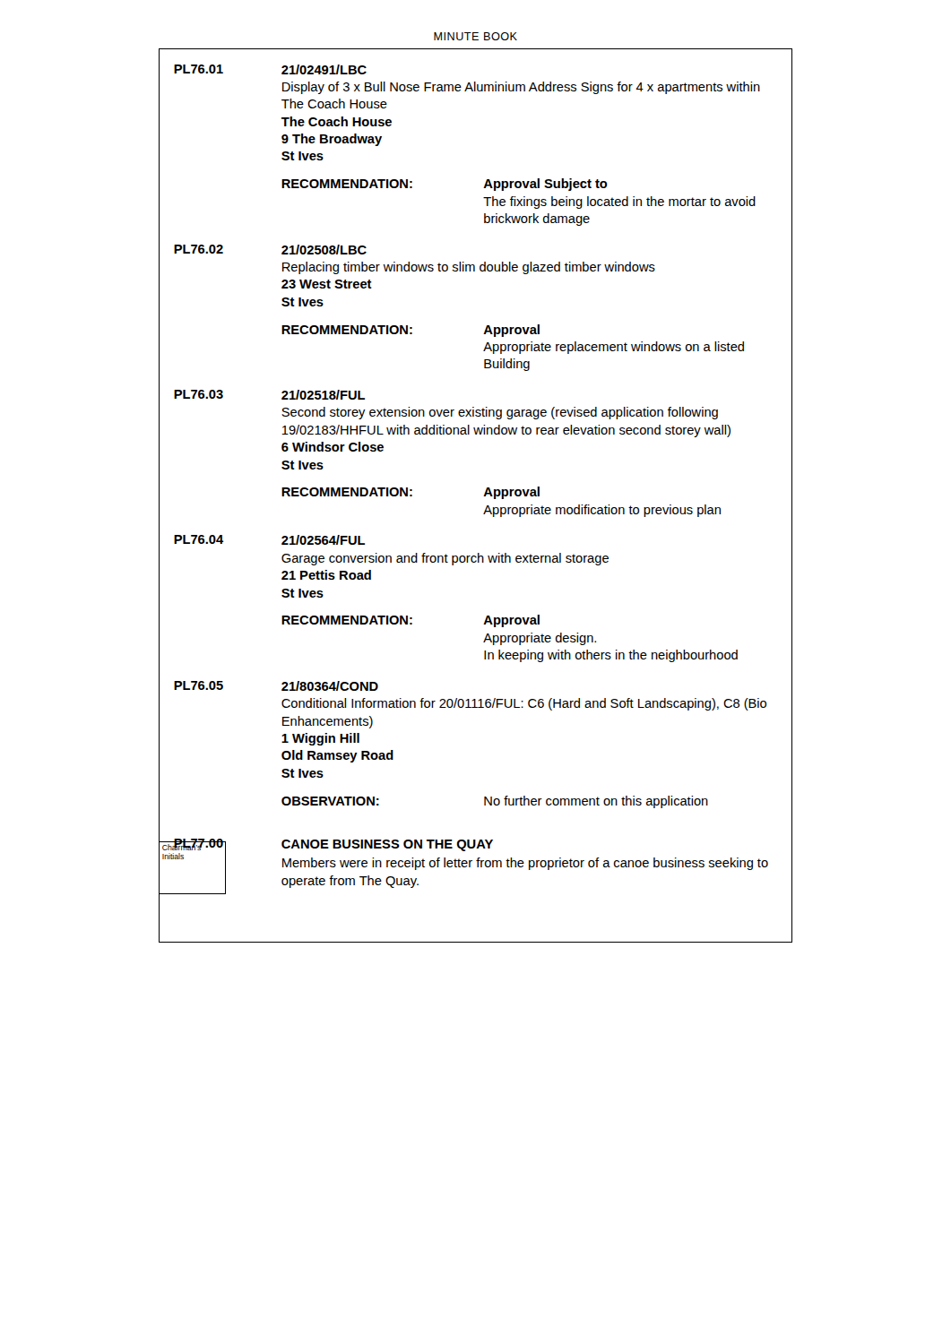MINUTE BOOK
| PL76.01 | 21/02491/LBC Display of 3 x Bull Nose Frame Aluminium Address Signs for 4 x apartments within The Coach House The Coach House 9 The Broadway St Ives / RECOMMENDATION: / Approval Subject to The fixings being located in the mortar to avoid brickwork damage / |
| PL76.02 | 21/02508/LBC Replacing timber windows to slim double glazed timber windows 23 West Street St Ives / RECOMMENDATION: / Approval Appropriate replacement windows on a listed Building / |
| PL76.03 | 21/02518/FUL Second storey extension over existing garage (revised application following 19/02183/HHFUL with additional window to rear elevation second storey wall) 6 Windsor Close St Ives / RECOMMENDATION: / Approval Appropriate modification to previous plan / |
| PL76.04 | 21/02564/FUL Garage conversion and front porch with external storage 21 Pettis Road St Ives / RECOMMENDATION: / Approval Appropriate design. In keeping with others in the neighbourhood / |
| PL76.05 | 21/80364/COND Conditional Information for 20/01116/FUL: C6 (Hard and Soft Landscaping), C8 (Bio Enhancements) 1 Wiggin Hill Old Ramsey Road St Ives / OBSERVATION: / No further comment on this application / |
| PL77.00 | CANOE BUSINESS ON THE QUAY Members were in receipt of letter from the proprietor of a canoe business seeking to operate from The Quay. |
Chairman’s
Initials